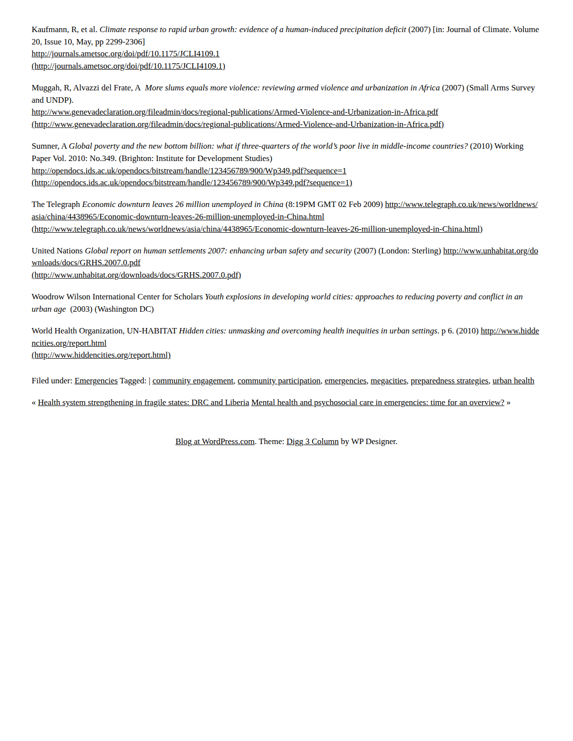Kaufmann, R, et al. Climate response to rapid urban growth: evidence of a human-induced precipitation deficit (2007) [in: Journal of Climate. Volume 20, Issue 10, May, pp 2299-2306]
http://journals.ametsoc.org/doi/pdf/10.1175/JCLI4109.1
(http://journals.ametsoc.org/doi/pdf/10.1175/JCLI4109.1)
Muggah, R, Alvazzi del Frate, A More slums equals more violence: reviewing armed violence and urbanization in Africa (2007) (Small Arms Survey and UNDP).
http://www.genevadeclaration.org/fileadmin/docs/regional-publications/Armed-Violence-and-Urbanization-in-Africa.pdf
(http://www.genevadeclaration.org/fileadmin/docs/regional-publications/Armed-Violence-and-Urbanization-in-Africa.pdf)
Sumner, A Global poverty and the new bottom billion: what if three-quarters of the world’s poor live in middle-income countries? (2010) Working Paper Vol. 2010: No.349. (Brighton: Institute for Development Studies)
http://opendocs.ids.ac.uk/opendocs/bitstream/handle/123456789/900/Wp349.pdf?sequence=1
(http://opendocs.ids.ac.uk/opendocs/bitstream/handle/123456789/900/Wp349.pdf?sequence=1)
The Telegraph Economic downturn leaves 26 million unemployed in China (8:19PM GMT 02 Feb 2009) http://www.telegraph.co.uk/news/worldnews/asia/china/4438965/Economic-downturn-leaves-26-million-unemployed-in-China.html
(http://www.telegraph.co.uk/news/worldnews/asia/china/4438965/Economic-downturn-leaves-26-million-unemployed-in-China.html)
United Nations Global report on human settlements 2007: enhancing urban safety and security (2007) (London: Sterling) http://www.unhabitat.org/downloads/docs/GRHS.2007.0.pdf
(http://www.unhabitat.org/downloads/docs/GRHS.2007.0.pdf)
Woodrow Wilson International Center for Scholars Youth explosions in developing world cities: approaches to reducing poverty and conflict in an urban age (2003) (Washington DC)
World Health Organization, UN-HABITAT Hidden cities: unmasking and overcoming health inequities in urban settings. p 6. (2010) http://www.hiddencities.org/report.html
(http://www.hiddencities.org/report.html)
Filed under: Emergencies Tagged: | community engagement, community participation, emergencies, megacities, preparedness strategies, urban health
« Health system strengthening in fragile states: DRC and Liberia Mental health and psychosocial care in emergencies: time for an overview? »
Blog at WordPress.com. Theme: Digg 3 Column by WP Designer.